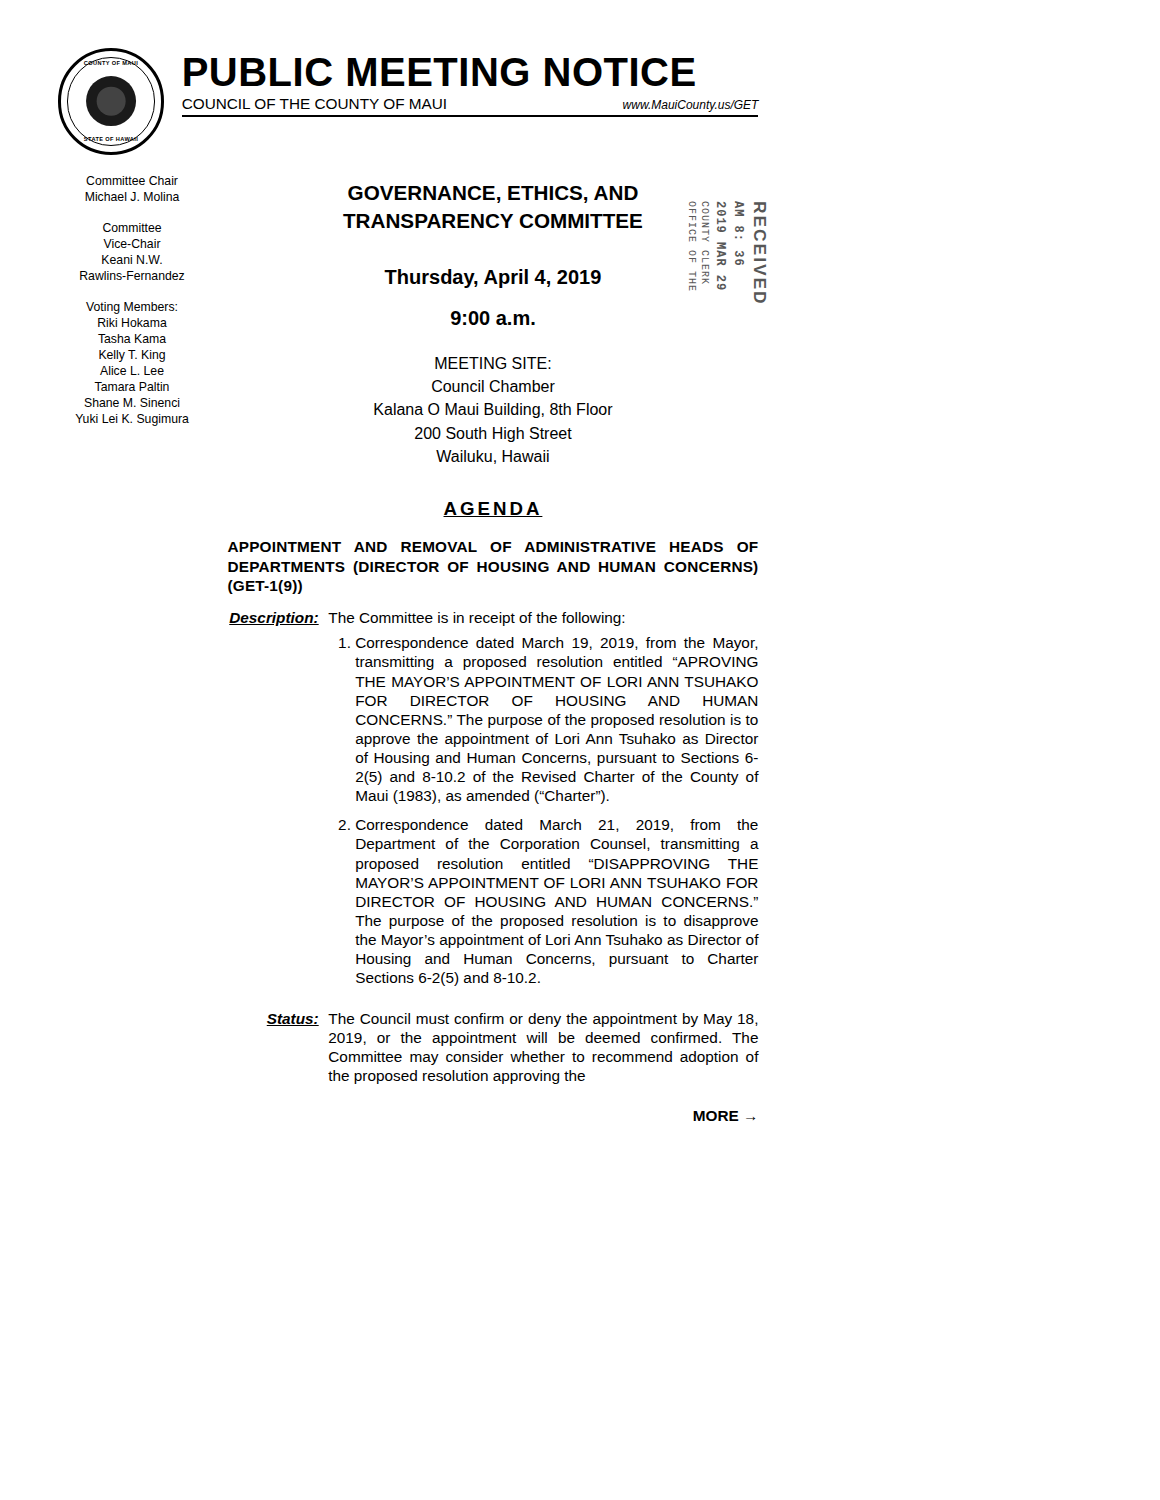COUNTY OF MAUI
STATE OF HAWAII
PUBLIC MEETING NOTICE
COUNCIL OF THE COUNTY OF MAUI www.MauiCounty.us/GET
Committee Chair
Michael J. Molina
Committee
Vice-Chair
Keani N.W.
Rawlins-Fernandez
Voting Members:
Riki Hokama
Tasha Kama
Kelly T. King
Alice L. Lee
Tamara Paltin
Shane M. Sinenci
Yuki Lei K. Sugimura
OFFICE OF THE COUNTY CLERK 2019 MAR 29 AM 8: 36 RECEIVED
GOVERNANCE, ETHICS, AND
TRANSPARENCY COMMITTEE
Thursday, April 4, 2019
9:00 a.m.
MEETING SITE:
Council Chamber
Kalana O Maui Building, 8th Floor
200 South High Street
Wailuku, Hawaii
AGENDA
APPOINTMENT AND REMOVAL OF ADMINISTRATIVE HEADS OF DEPARTMENTS (DIRECTOR OF HOUSING AND HUMAN CONCERNS) (GET-1(9))
Description:
The Committee is in receipt of the following:
Correspondence dated March 19, 2019, from the Mayor, transmitting a proposed resolution entitled “APROVING THE MAYOR’S APPOINTMENT OF LORI ANN TSUHAKO FOR DIRECTOR OF HOUSING AND HUMAN CONCERNS.” The purpose of the proposed resolution is to approve the appointment of Lori Ann Tsuhako as Director of Housing and Human Concerns, pursuant to Sections 6-2(5) and 8-10.2 of the Revised Charter of the County of Maui (1983), as amended (“Charter”).
Correspondence dated March 21, 2019, from the Department of the Corporation Counsel, transmitting a proposed resolution entitled “DISAPPROVING THE MAYOR’S APPOINTMENT OF LORI ANN TSUHAKO FOR DIRECTOR OF HOUSING AND HUMAN CONCERNS.” The purpose of the proposed resolution is to disapprove the Mayor’s appointment of Lori Ann Tsuhako as Director of Housing and Human Concerns, pursuant to Charter Sections 6-2(5) and 8-10.2.
Status:
The Council must confirm or deny the appointment by May 18, 2019, or the appointment will be deemed confirmed. The Committee may consider whether to recommend adoption of the proposed resolution approving the
MORE →